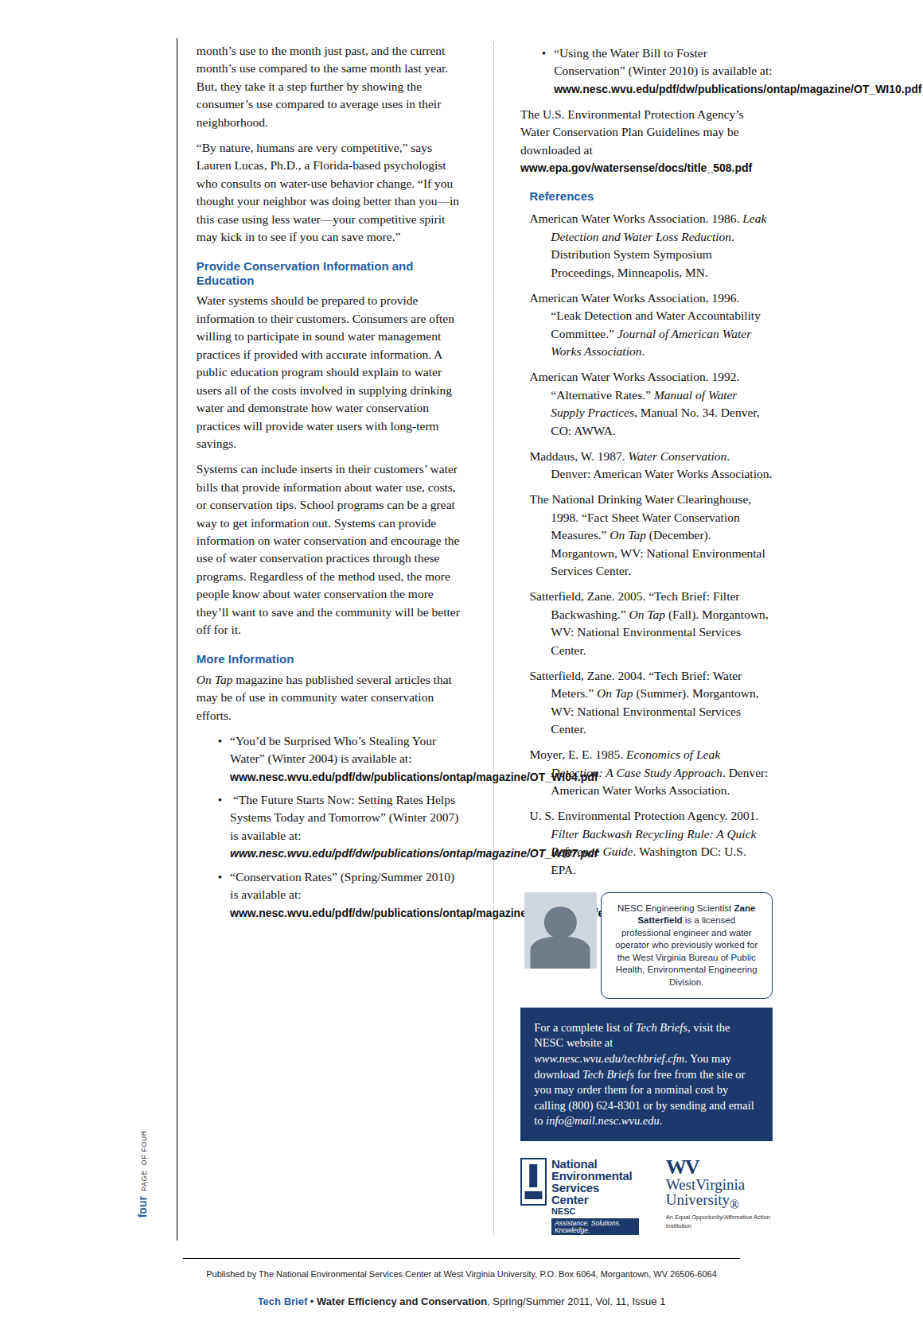four PAGE OF FOUR
month’s use to the month just past, and the current month’s use compared to the same month last year. But, they take it a step further by showing the consumer’s use compared to average uses in their neighborhood.
“By nature, humans are very competitive,” says Lauren Lucas, Ph.D., a Florida-based psychologist who consults on water-use behavior change. “If you thought your neighbor was doing better than you—in this case using less water—your competitive spirit may kick in to see if you can save more.”
Provide Conservation Information and Education
Water systems should be prepared to provide information to their customers. Consumers are often willing to participate in sound water management practices if provided with accurate information. A public education program should explain to water users all of the costs involved in supplying drinking water and demonstrate how water conservation practices will provide water users with long-term savings.
Systems can include inserts in their customers’ water bills that provide information about water use, costs, or conservation tips. School programs can be a great way to get information out. Systems can provide information on water conservation and encourage the use of water conservation practices through these programs. Regardless of the method used, the more people know about water conservation the more they’ll want to save and the community will be better off for it.
More Information
On Tap magazine has published several articles that may be of use in community water conservation efforts.
“You’d be Surprised Who’s Stealing Your Water” (Winter 2004) is available at: www.nesc.wvu.edu/pdf/dw/publications/ontap/magazine/OT_WI04.pdf
“The Future Starts Now: Setting Rates Helps Systems Today and Tomorrow” (Winter 2007) is available at: www.nesc.wvu.edu/pdf/dw/publications/ontap/magazine/OT_WI07.pdf
“Conservation Rates” (Spring/Summer 2010) is available at:
www.nesc.wvu.edu/pdf/dw/publications/ontap/magazine/OTSPSU10_features/Conservation_Rates.pdf
“Using the Water Bill to Foster Conservation” (Winter 2010) is available at: www.nesc.wvu.edu/pdf/dw/publications/ontap/magazine/OT_WI10.pdf
The U.S. Environmental Protection Agency’s Water Conservation Plan Guidelines may be downloaded at www.epa.gov/watersense/docs/title_508.pdf
References
American Water Works Association. 1986. Leak Detection and Water Loss Reduction. Distribution System Symposium Proceedings, Minneapolis, MN.
American Water Works Association, 1996. “Leak Detection and Water Accountability Committee.” Journal of American Water Works Association.
American Water Works Association. 1992. “Alternative Rates.” Manual of Water Supply Practices, Manual No. 34. Denver, CO: AWWA.
Maddaus, W. 1987. Water Conservation. Denver: American Water Works Association.
The National Drinking Water Clearinghouse, 1998. “Fact Sheet Water Conservation Measures.” On Tap (December). Morgantown, WV: National Environmental Services Center.
Satterfield, Zane. 2005. “Tech Brief: Filter Backwashing.” On Tap (Fall). Morgantown, WV: National Environmental Services Center.
Satterfield, Zane. 2004. “Tech Brief: Water Meters.” On Tap (Summer). Morgantown, WV: National Environmental Services Center.
Moyer, E. E. 1985. Economics of Leak Detection: A Case Study Approach. Denver: American Water Works Association.
U. S. Environmental Protection Agency. 2001. Filter Backwash Recycling Rule: A Quick Reference Guide. Washington DC: U.S. EPA.
NESC Engineering Scientist Zane Satterfield is a licensed professional engineer and water operator who previously worked for the West Virginia Bureau of Public Health, Environmental Engineering Division.
For a complete list of Tech Briefs, visit the NESC website at www.nesc.wvu.edu/techbrief.cfm. You may download Tech Briefs for free from the site or you may order them for a nominal cost by calling (800) 624-8301 or by sending and email to info@mail.nesc.wvu.edu.
National Environmental Services Center
NESC
Assistance. Solutions. Knowledge.
WV
WestVirginia
University®
An Equal Opportunity/Affirmative Action Institution
Published by The National Environmental Services Center at West Virginia University, P.O. Box 6064, Morgantown, WV 26506-6064
Tech Brief • Water Efficiency and Conservation, Spring/Summer 2011, Vol. 11, Issue 1